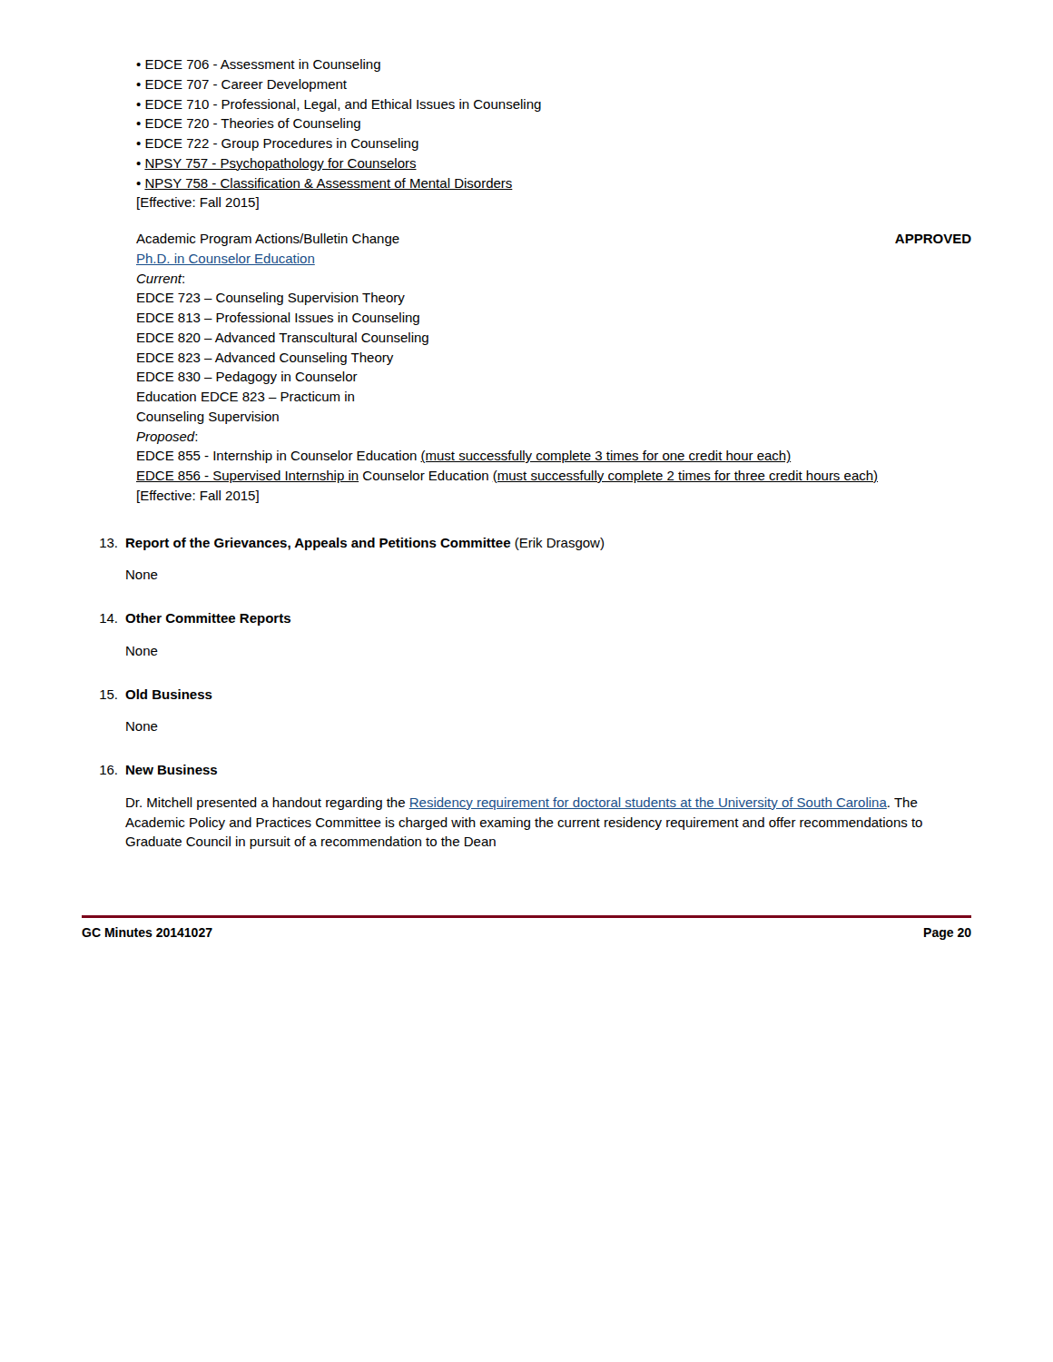• EDCE 706 - Assessment in Counseling
• EDCE 707 - Career Development
• EDCE 710 - Professional, Legal, and Ethical Issues in Counseling
• EDCE 720 - Theories of Counseling
• EDCE 722 - Group Procedures in Counseling
• NPSY 757 - Psychopathology for Counselors
• NPSY 758 - Classification & Assessment of Mental Disorders
[Effective: Fall 2015]
Academic Program Actions/Bulletin Change APPROVED
Ph.D. in Counselor Education
Current:
EDCE 723 – Counseling Supervision Theory
EDCE 813 – Professional Issues in Counseling
EDCE 820 – Advanced Transcultural Counseling
EDCE 823 – Advanced Counseling Theory
EDCE 830 – Pedagogy in Counselor
Education EDCE 823 – Practicum in
Counseling Supervision
Proposed:
EDCE 855 - Internship in Counselor Education (must successfully complete 3 times for one credit hour each)
EDCE 856 - Supervised Internship in Counselor Education (must successfully complete 2 times for three credit hours each)
[Effective: Fall 2015]
Report of the Grievances, Appeals and Petitions Committee (Erik Drasgow)
None
Other Committee Reports
None
Old Business
None
New Business
Dr. Mitchell presented a handout regarding the Residency requirement for doctoral students at the University of South Carolina. The Academic Policy and Practices Committee is charged with examing the current residency requirement and offer recommendations to Graduate Council in pursuit of a recommendation to the Dean
GC Minutes 20141027 Page 20